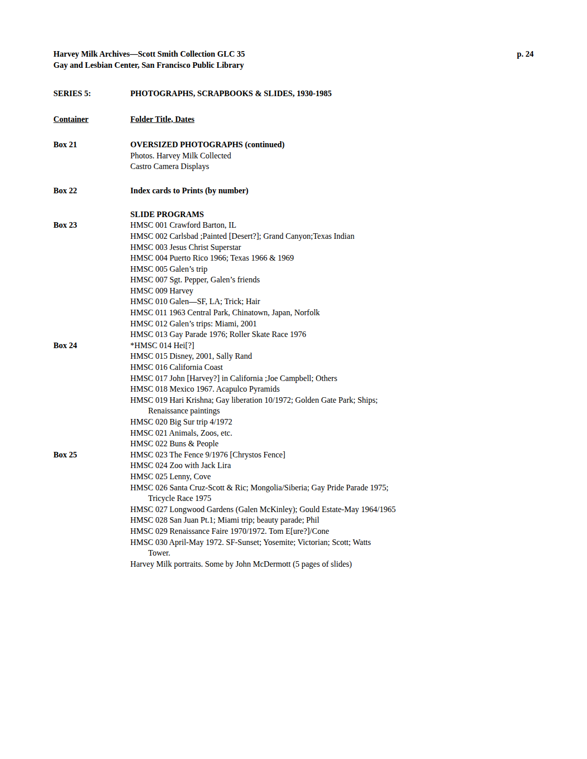Harvey Milk Archives—Scott Smith Collection GLC 35
Gay and Lesbian Center, San Francisco Public Library
p. 24
SERIES 5: PHOTOGRAPHS, SCRAPBOOKS & SLIDES, 1930-1985
Container Folder Title, Dates
Box 21
OVERSIZED PHOTOGRAPHS (continued)
Photos. Harvey Milk Collected
Castro Camera Displays
Box 22
Index cards to Prints (by number)
SLIDE PROGRAMS
Box 23
HMSC 001 Crawford Barton, IL
HMSC 002 Carlsbad ;Painted [Desert?]; Grand Canyon;Texas Indian
HMSC 003 Jesus Christ Superstar
HMSC 004 Puerto Rico 1966; Texas 1966 & 1969
HMSC 005 Galen’s trip
HMSC 007 Sgt. Pepper, Galen’s friends
HMSC 009 Harvey
HMSC 010 Galen—SF, LA; Trick; Hair
HMSC 011 1963 Central Park, Chinatown, Japan, Norfolk
HMSC 012 Galen’s trips: Miami, 2001
HMSC 013 Gay Parade 1976; Roller Skate Race 1976
Box 24
*HMSC 014 Hei[?]
HMSC 015 Disney, 2001, Sally Rand
HMSC 016 California Coast
HMSC 017 John [Harvey?] in California ;Joe Campbell; Others
HMSC 018 Mexico 1967. Acapulco Pyramids
HMSC 019 Hari Krishna; Gay liberation 10/1972; Golden Gate Park; Ships;
Renaissance paintings
HMSC 020 Big Sur trip 4/1972
HMSC 021 Animals, Zoos, etc.
HMSC 022 Buns & People
Box 25
HMSC 023 The Fence 9/1976 [Chrystos Fence]
HMSC 024 Zoo with Jack Lira
HMSC 025 Lenny, Cove
HMSC 026 Santa Cruz-Scott & Ric; Mongolia/Siberia; Gay Pride Parade 1975;
Tricycle Race 1975
HMSC 027 Longwood Gardens (Galen McKinley); Gould Estate-May 1964/1965
HMSC 028 San Juan Pt.1; Miami trip; beauty parade; Phil
HMSC 029 Renaissance Faire 1970/1972. Tom E[ure?]/Cone
HMSC 030 April-May 1972. SF-Sunset; Yosemite; Victorian; Scott; Watts
Tower.
Harvey Milk portraits. Some by John McDermott (5 pages of slides)